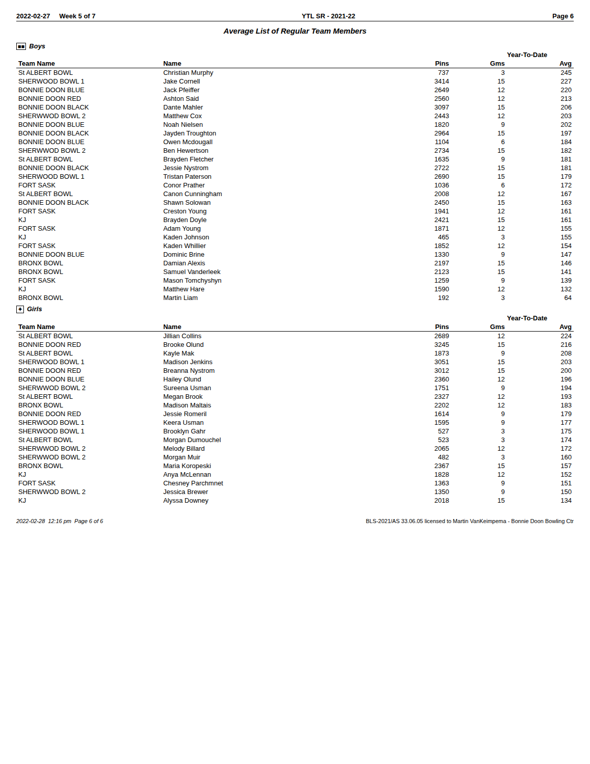2022-02-27 Week 5 of 7
YTL SR - 2021-22
Page 6
Average List of Regular Team Members
■■Boys
Year-To-Date
| Team Name | Name | Pins | Gms | Avg |
| --- | --- | --- | --- | --- |
| St ALBERT BOWL | Christian Murphy | 737 | 3 | 245 |
| SHERWOOD BOWL 1 | Jake Cornell | 3414 | 15 | 227 |
| BONNIE DOON BLUE | Jack Pfeiffer | 2649 | 12 | 220 |
| BONNIE DOON RED | Ashton Said | 2560 | 12 | 213 |
| BONNIE DOON BLACK | Dante Mahler | 3097 | 15 | 206 |
| SHERWWOD BOWL 2 | Matthew Cox | 2443 | 12 | 203 |
| BONNIE DOON BLUE | Noah Nielsen | 1820 | 9 | 202 |
| BONNIE DOON BLACK | Jayden Troughton | 2964 | 15 | 197 |
| BONNIE DOON BLUE | Owen Mcdougall | 1104 | 6 | 184 |
| SHERWWOD BOWL 2 | Ben Hewertson | 2734 | 15 | 182 |
| St ALBERT BOWL | Brayden Fletcher | 1635 | 9 | 181 |
| BONNIE DOON BLACK | Jessie Nystrom | 2722 | 15 | 181 |
| SHERWOOD BOWL 1 | Tristan Paterson | 2690 | 15 | 179 |
| FORT SASK | Conor Prather | 1036 | 6 | 172 |
| St ALBERT BOWL | Canon Cunningham | 2008 | 12 | 167 |
| BONNIE DOON BLACK | Shawn Solowan | 2450 | 15 | 163 |
| FORT SASK | Creston Young | 1941 | 12 | 161 |
| KJ | Brayden Doyle | 2421 | 15 | 161 |
| FORT SASK | Adam Young | 1871 | 12 | 155 |
| KJ | Kaden Johnson | 465 | 3 | 155 |
| FORT SASK | Kaden Whillier | 1852 | 12 | 154 |
| BONNIE DOON BLUE | Dominic Brine | 1330 | 9 | 147 |
| BRONX BOWL | Damian Alexis | 2197 | 15 | 146 |
| BRONX BOWL | Samuel Vanderleek | 2123 | 15 | 141 |
| FORT SASK | Mason Tomchyshyn | 1259 | 9 | 139 |
| KJ | Matthew Hare | 1590 | 12 | 132 |
| BRONX BOWL | Martin Liam | 192 | 3 | 64 |
✦Girls
Year-To-Date
| Team Name | Name | Pins | Gms | Avg |
| --- | --- | --- | --- | --- |
| St ALBERT BOWL | Jillian Collins | 2689 | 12 | 224 |
| BONNIE DOON RED | Brooke Olund | 3245 | 15 | 216 |
| St ALBERT BOWL | Kayle Mak | 1873 | 9 | 208 |
| SHERWOOD BOWL 1 | Madison Jenkins | 3051 | 15 | 203 |
| BONNIE DOON RED | Breanna Nystrom | 3012 | 15 | 200 |
| BONNIE DOON BLUE | Hailey Olund | 2360 | 12 | 196 |
| SHERWWOD BOWL 2 | Sureena Usman | 1751 | 9 | 194 |
| St ALBERT BOWL | Megan Brook | 2327 | 12 | 193 |
| BRONX BOWL | Madison Maltais | 2202 | 12 | 183 |
| BONNIE DOON RED | Jessie Romeril | 1614 | 9 | 179 |
| SHERWOOD BOWL 1 | Keera Usman | 1595 | 9 | 177 |
| SHERWOOD BOWL 1 | Brooklyn Gahr | 527 | 3 | 175 |
| St ALBERT BOWL | Morgan Dumouchel | 523 | 3 | 174 |
| SHERWWOD BOWL 2 | Melody Billard | 2065 | 12 | 172 |
| SHERWWOD BOWL 2 | Morgan Muir | 482 | 3 | 160 |
| BRONX BOWL | Maria Koropeski | 2367 | 15 | 157 |
| KJ | Anya McLennan | 1828 | 12 | 152 |
| FORT SASK | Chesney Parchmnet | 1363 | 9 | 151 |
| SHERWWOD BOWL 2 | Jessica Brewer | 1350 | 9 | 150 |
| KJ | Alyssa Downey | 2018 | 15 | 134 |
2022-02-28 12:16 pm Page 6 of 6
BLS-2021/AS 33.06.05 licensed to Martin VanKeimpema - Bonnie Doon Bowling Ctr